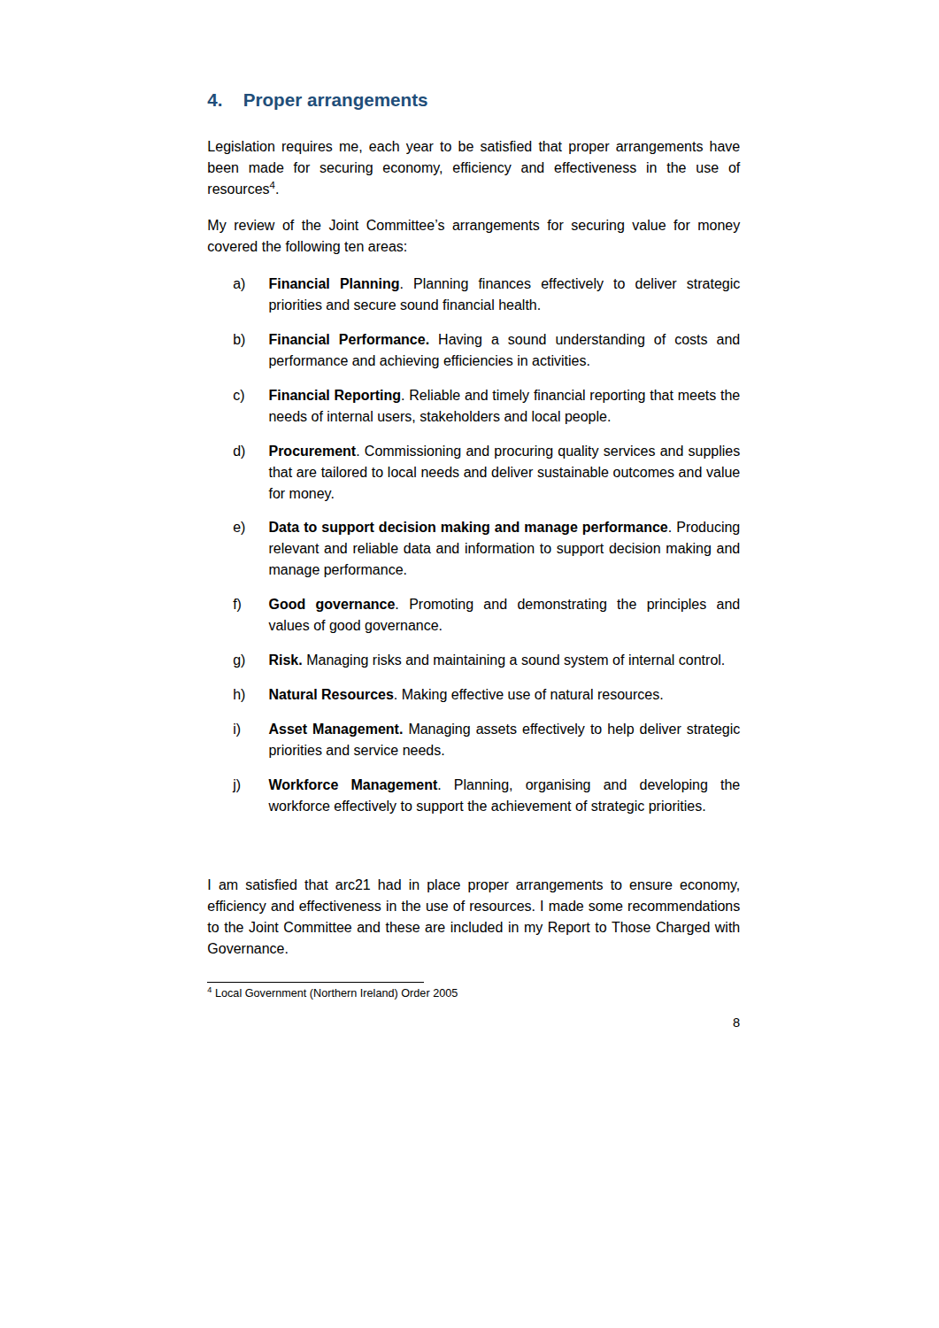4. Proper arrangements
Legislation requires me, each year to be satisfied that proper arrangements have been made for securing economy, efficiency and effectiveness in the use of resources4.
My review of the Joint Committee’s arrangements for securing value for money covered the following ten areas:
a) Financial Planning. Planning finances effectively to deliver strategic priorities and secure sound financial health.
b) Financial Performance. Having a sound understanding of costs and performance and achieving efficiencies in activities.
c) Financial Reporting. Reliable and timely financial reporting that meets the needs of internal users, stakeholders and local people.
d) Procurement. Commissioning and procuring quality services and supplies that are tailored to local needs and deliver sustainable outcomes and value for money.
e) Data to support decision making and manage performance. Producing relevant and reliable data and information to support decision making and manage performance.
f) Good governance. Promoting and demonstrating the principles and values of good governance.
g) Risk. Managing risks and maintaining a sound system of internal control.
h) Natural Resources. Making effective use of natural resources.
i) Asset Management. Managing assets effectively to help deliver strategic priorities and service needs.
j) Workforce Management. Planning, organising and developing the workforce effectively to support the achievement of strategic priorities.
I am satisfied that arc21 had in place proper arrangements to ensure economy, efficiency and effectiveness in the use of resources. I made some recommendations to the Joint Committee and these are included in my Report to Those Charged with Governance.
4 Local Government (Northern Ireland) Order 2005
8